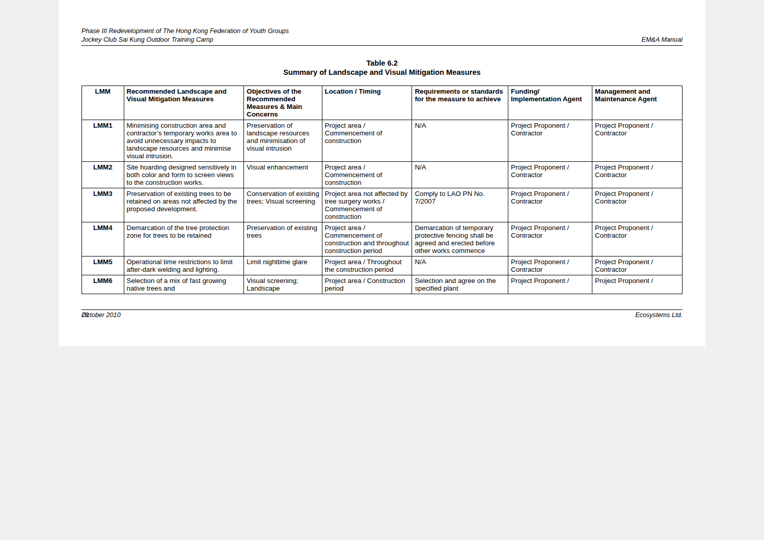Phase III Redevelopment of The Hong Kong Federation of Youth Groups
Jockey Club Sai Kung Outdoor Training Camp EM&A Manual
Table 6.2
Summary of Landscape and Visual Mitigation Measures
| LMM | Recommended Landscape and Visual Mitigation Measures | Objectives of the Recommended Measures & Main Concerns | Location / Timing | Requirements or standards for the measure to achieve | Funding/ Implementation Agent | Management and Maintenance Agent |
| --- | --- | --- | --- | --- | --- | --- |
| LMM1 | Minimising construction area and contractor’s temporary works area to avoid unnecessary impacts to landscape resources and minimise visual intrusion. | Preservation of landscape resources and minimisation of visual intrusion | Project area / Commencement of construction | N/A | Project Proponent / Contractor | Project Proponent / Contractor |
| LMM2 | Site hoarding designed sensitively in both color and form to screen views to the construction works. | Visual enhancement | Project area / Commencement of construction | N/A | Project Proponent / Contractor | Project Proponent / Contractor |
| LMM3 | Preservation of existing trees to be retained on areas not affected by the proposed development. | Conservation of existing trees; Visual screening | Project area not affected by tree surgery works / Commencement of construction | Comply to LAO PN No. 7/2007 | Project Proponent / Contractor | Project Proponent / Contractor |
| LMM4 | Demarcation of the tree protection zone for trees to be retained | Preservation of existing trees | Project area / Commencement of construction and throughout construction period | Demarcation of temporary protective fencing shall be agreed and erected before other works commence | Project Proponent / Contractor | Project Proponent / Contractor |
| LMM5 | Operational time restrictions to limit after-dark welding and lighting. | Limit nighttime glare | Project area / Throughout the construction period | N/A | Project Proponent / Contractor | Project Proponent / Contractor |
| LMM6 | Selection of a mix of fast growing native trees and | Visual screening; Landscape | Project area / Construction period | Selection and agree on the specified plant | Project Proponent / | Project Proponent / |
October 2010 20 Ecosystems Ltd.